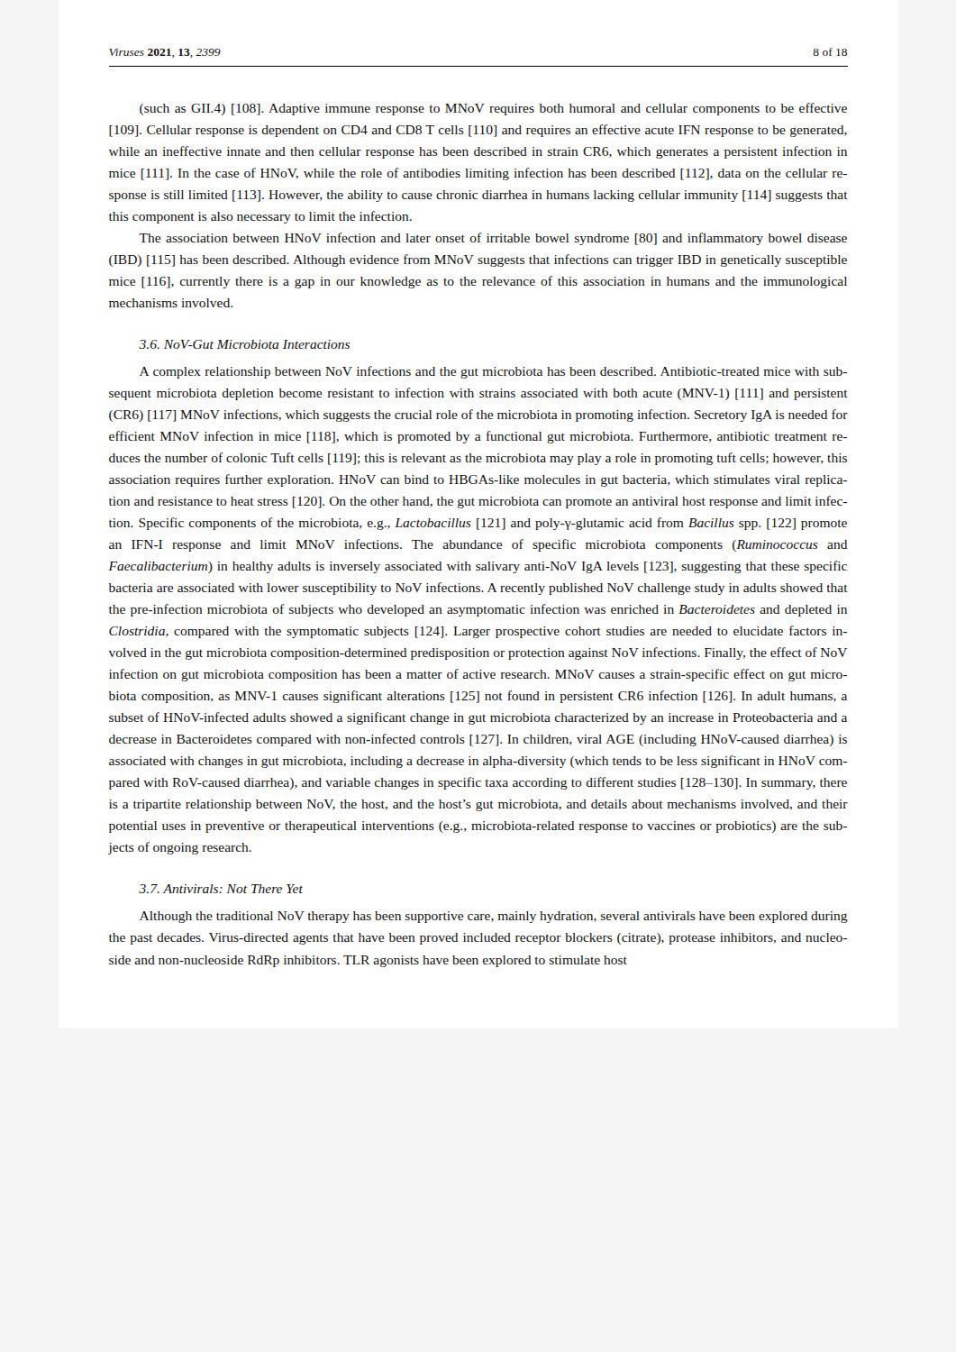Viruses 2021, 13, 2399 8 of 18
(such as GII.4) [108]. Adaptive immune response to MNoV requires both humoral and cellular components to be effective [109]. Cellular response is dependent on CD4 and CD8 T cells [110] and requires an effective acute IFN response to be generated, while an ineffective innate and then cellular response has been described in strain CR6, which generates a persistent infection in mice [111]. In the case of HNoV, while the role of antibodies limiting infection has been described [112], data on the cellular response is still limited [113]. However, the ability to cause chronic diarrhea in humans lacking cellular immunity [114] suggests that this component is also necessary to limit the infection.
The association between HNoV infection and later onset of irritable bowel syndrome [80] and inflammatory bowel disease (IBD) [115] has been described. Although evidence from MNoV suggests that infections can trigger IBD in genetically susceptible mice [116], currently there is a gap in our knowledge as to the relevance of this association in humans and the immunological mechanisms involved.
3.6. NoV-Gut Microbiota Interactions
A complex relationship between NoV infections and the gut microbiota has been described. Antibiotic-treated mice with subsequent microbiota depletion become resistant to infection with strains associated with both acute (MNV-1) [111] and persistent (CR6) [117] MNoV infections, which suggests the crucial role of the microbiota in promoting infection. Secretory IgA is needed for efficient MNoV infection in mice [118], which is promoted by a functional gut microbiota. Furthermore, antibiotic treatment reduces the number of colonic Tuft cells [119]; this is relevant as the microbiota may play a role in promoting tuft cells; however, this association requires further exploration. HNoV can bind to HBGAs-like molecules in gut bacteria, which stimulates viral replication and resistance to heat stress [120]. On the other hand, the gut microbiota can promote an antiviral host response and limit infection. Specific components of the microbiota, e.g., Lactobacillus [121] and poly-γ-glutamic acid from Bacillus spp. [122] promote an IFN-I response and limit MNoV infections. The abundance of specific microbiota components (Ruminococcus and Faecalibacterium) in healthy adults is inversely associated with salivary anti-NoV IgA levels [123], suggesting that these specific bacteria are associated with lower susceptibility to NoV infections. A recently published NoV challenge study in adults showed that the pre-infection microbiota of subjects who developed an asymptomatic infection was enriched in Bacteroidetes and depleted in Clostridia, compared with the symptomatic subjects [124]. Larger prospective cohort studies are needed to elucidate factors involved in the gut microbiota composition-determined predisposition or protection against NoV infections. Finally, the effect of NoV infection on gut microbiota composition has been a matter of active research. MNoV causes a strain-specific effect on gut microbiota composition, as MNV-1 causes significant alterations [125] not found in persistent CR6 infection [126]. In adult humans, a subset of HNoV-infected adults showed a significant change in gut microbiota characterized by an increase in Proteobacteria and a decrease in Bacteroidetes compared with non-infected controls [127]. In children, viral AGE (including HNoV-caused diarrhea) is associated with changes in gut microbiota, including a decrease in alpha-diversity (which tends to be less significant in HNoV compared with RoV-caused diarrhea), and variable changes in specific taxa according to different studies [128–130]. In summary, there is a tripartite relationship between NoV, the host, and the host’s gut microbiota, and details about mechanisms involved, and their potential uses in preventive or therapeutical interventions (e.g., microbiota-related response to vaccines or probiotics) are the subjects of ongoing research.
3.7. Antivirals: Not There Yet
Although the traditional NoV therapy has been supportive care, mainly hydration, several antivirals have been explored during the past decades. Virus-directed agents that have been proved included receptor blockers (citrate), protease inhibitors, and nucleoside and non-nucleoside RdRp inhibitors. TLR agonists have been explored to stimulate host